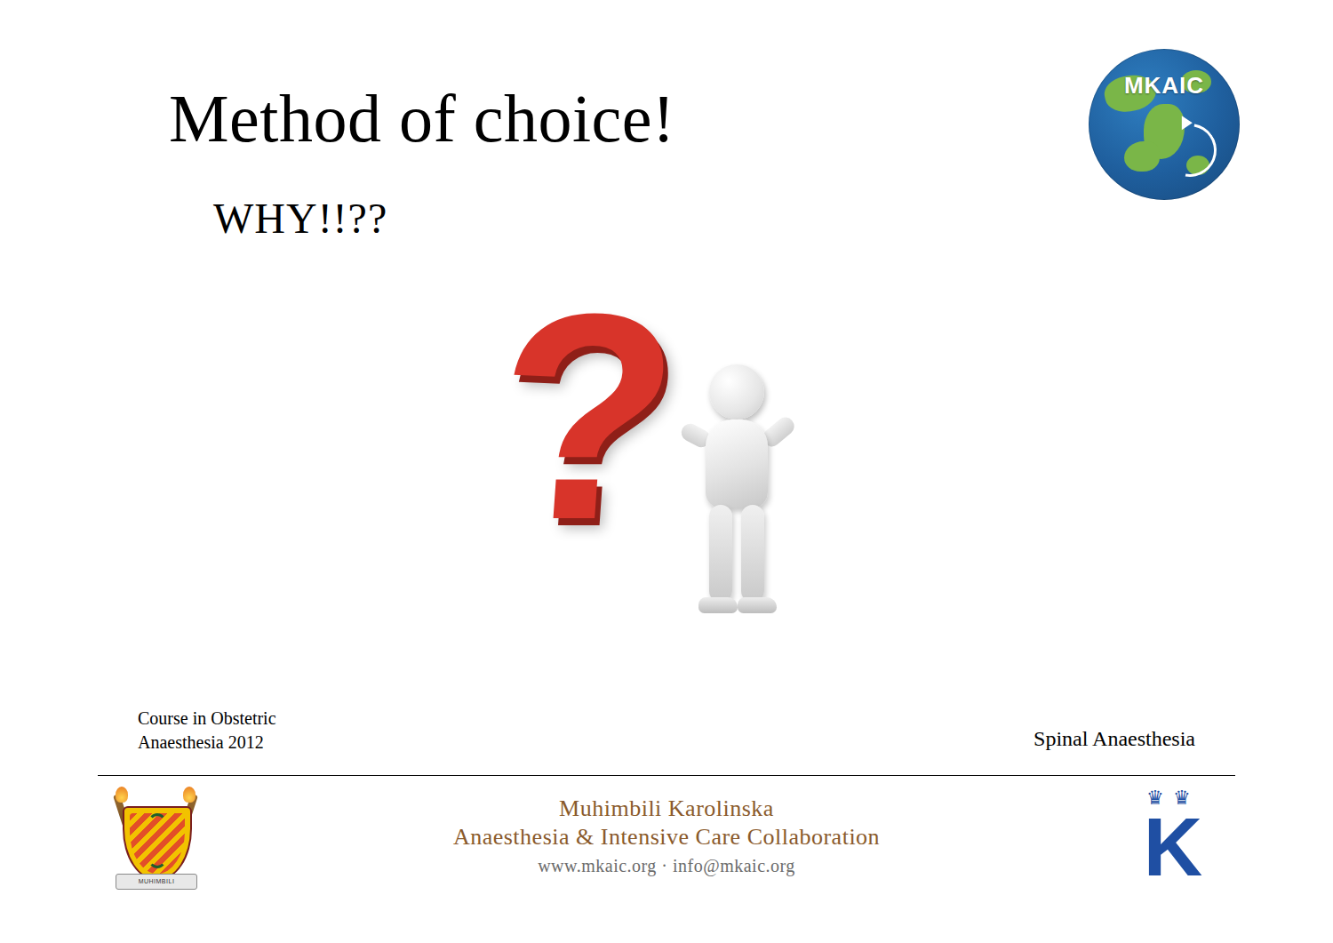MKAIC
Method of choice!
WHY!!??
?
Course in Obstetric
Anaesthesia 2012
Spinal Anaesthesia
MUHIMBILI
Muhimbili Karolinska
Anaesthesia & Intensive Care Collaboration
www.mkaic.org · info@mkaic.org
♛♛
K